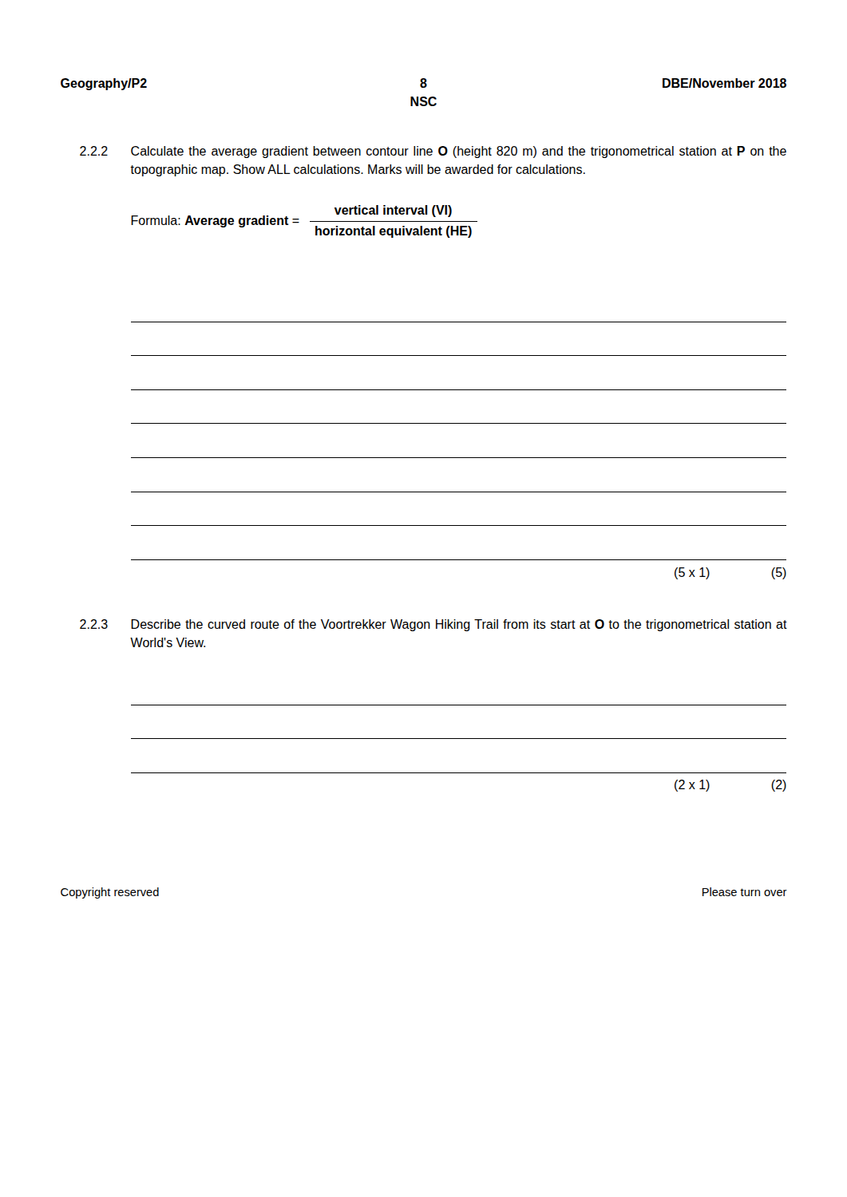Geography/P2
8
DBE/November 2018
NSC
2.2.2
Calculate the average gradient between contour line O (height 820 m) and the trigonometrical station at P on the topographic map. Show ALL calculations. Marks will be awarded for calculations.
Formula: Average gradient = vertical interval (VI) horizontal equivalent (HE)
(5 x 1) (5)
2.2.3
Describe the curved route of the Voortrekker Wagon Hiking Trail from its start at O to the trigonometrical station at World's View.
(2 x 1) (2)
Copyright reserved
Please turn over